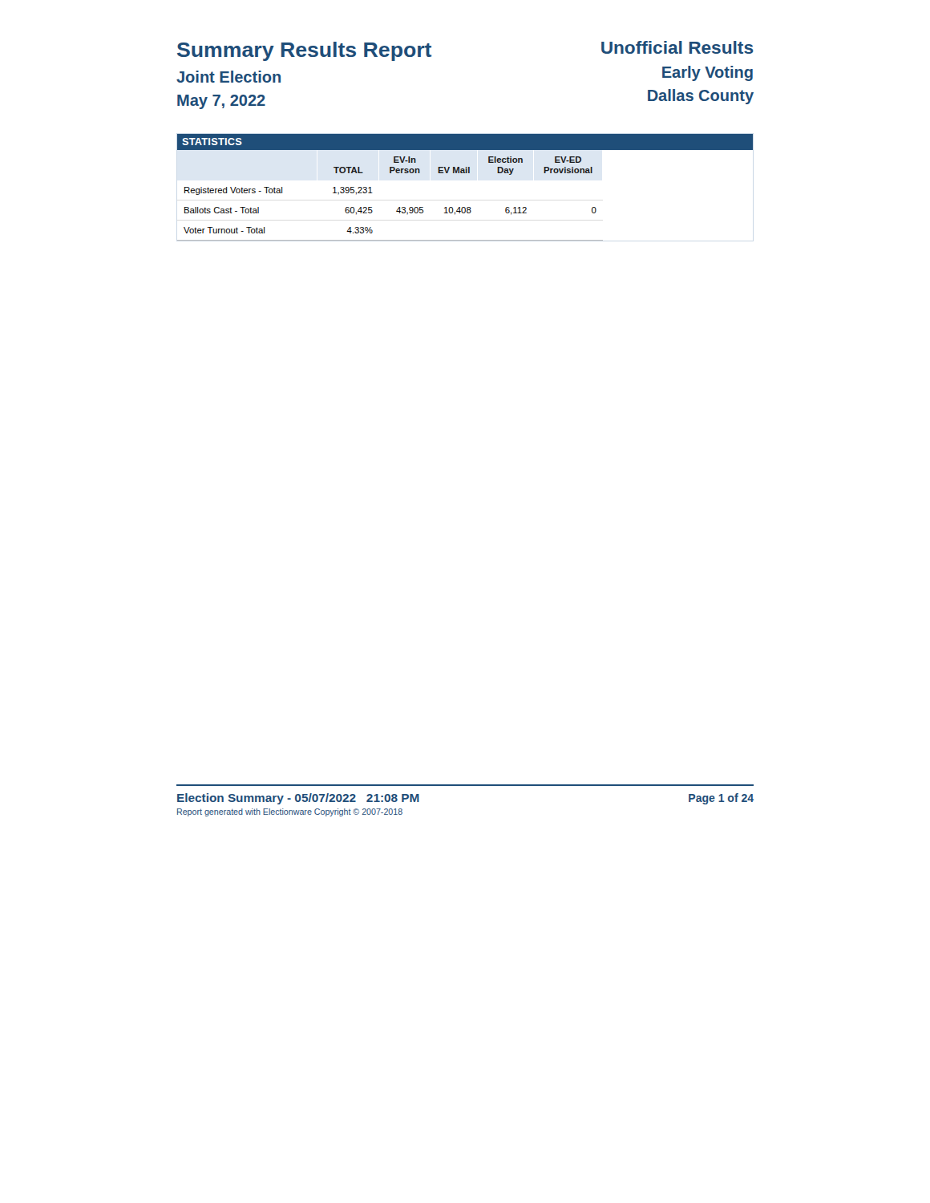Summary Results Report
Joint Election
May 7, 2022
Unofficial Results
Early Voting
Dallas County
STATISTICS
| | TOTAL | EV-In Person | EV Mail | Election Day | EV-ED Provisional |
| --- | --- | --- | --- | --- | --- |
| Registered Voters - Total | 1,395,231 | | | | |
| Ballots Cast - Total | 60,425 | 43,905 | 10,408 | 6,112 | 0 |
| Voter Turnout - Total | 4.33% | | | | |
Election Summary - 05/07/2022 21:08 PM
Page 1 of 24
Report generated with Electionware Copyright © 2007-2018